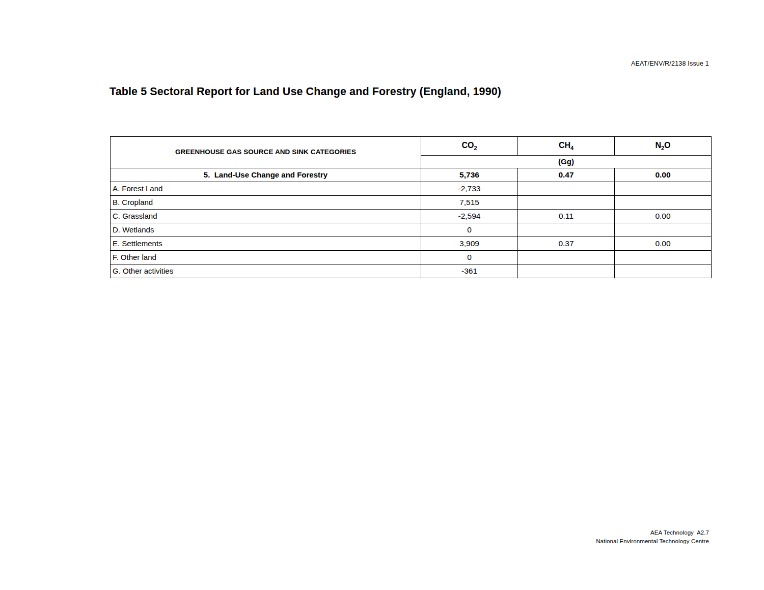AEAT/ENV/R/2138 Issue 1
Table 5 Sectoral Report for Land Use Change and Forestry (England, 1990)
| GREENHOUSE GAS SOURCE AND SINK CATEGORIES | CO 2 | CH 4 | N 2 O |
| --- | --- | --- | --- |
| (Gg) |
| 5. Land-Use Change and Forestry | 5,736 | 0.47 | 0.00 |
| A. Forest Land | -2,733 | | |
| B. Cropland | 7,515 | | |
| C. Grassland | -2,594 | 0.11 | 0.00 |
| D. Wetlands | 0 | | |
| E. Settlements | 3,909 | 0.37 | 0.00 |
| F. Other land | 0 | | |
| G. Other activities | -361 | | |
AEA Technology A2.7
National Environmental Technology Centre